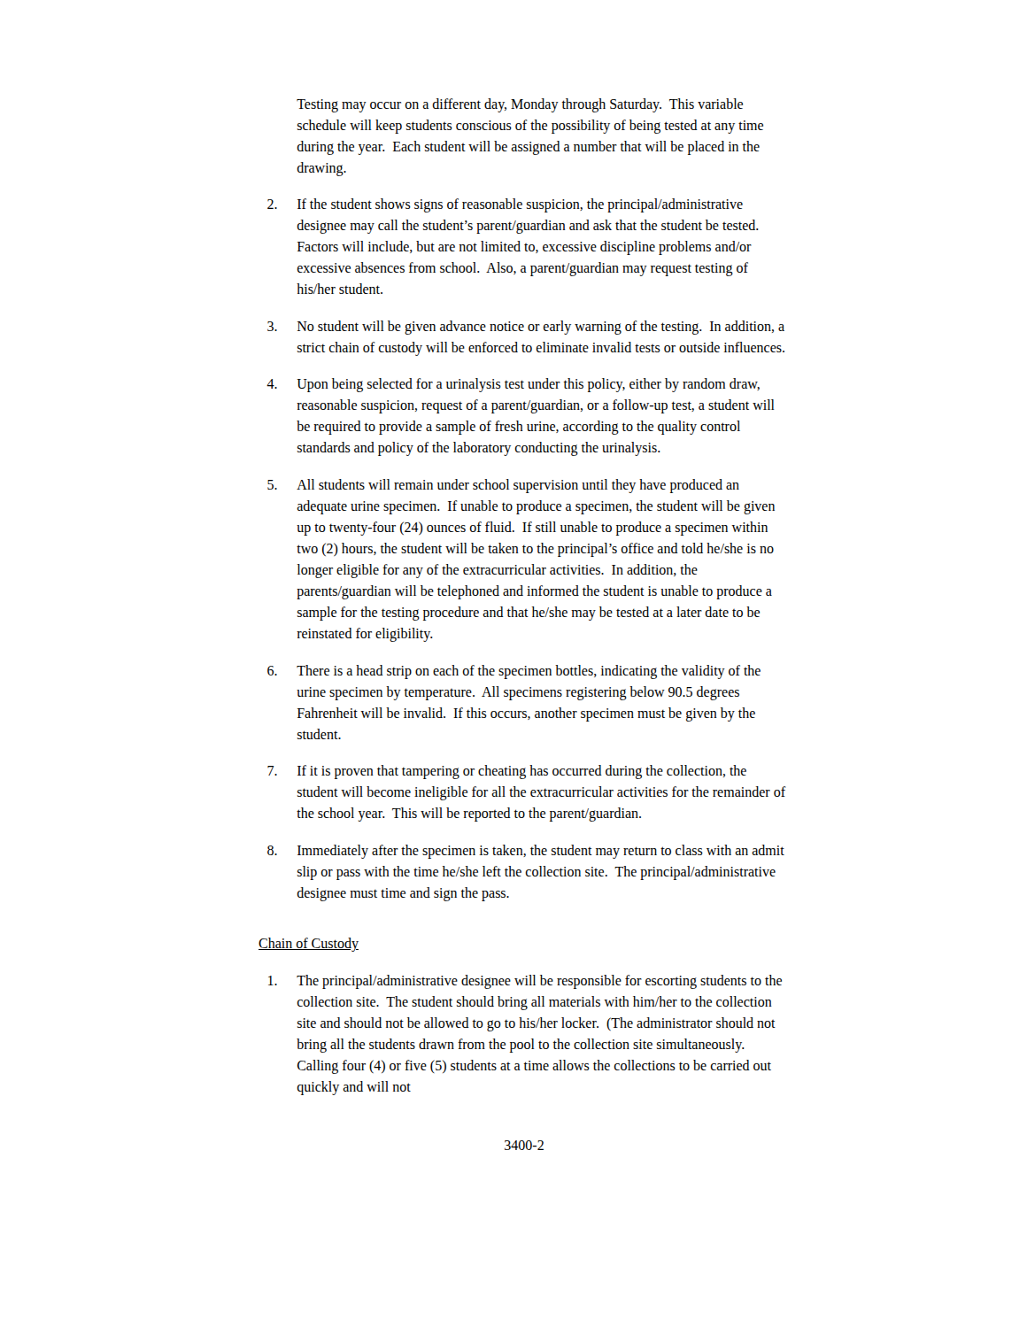Testing may occur on a different day, Monday through Saturday. This variable schedule will keep students conscious of the possibility of being tested at any time during the year. Each student will be assigned a number that will be placed in the drawing.
2. If the student shows signs of reasonable suspicion, the principal/administrative designee may call the student’s parent/guardian and ask that the student be tested. Factors will include, but are not limited to, excessive discipline problems and/or excessive absences from school. Also, a parent/guardian may request testing of his/her student.
3. No student will be given advance notice or early warning of the testing. In addition, a strict chain of custody will be enforced to eliminate invalid tests or outside influences.
4. Upon being selected for a urinalysis test under this policy, either by random draw, reasonable suspicion, request of a parent/guardian, or a follow-up test, a student will be required to provide a sample of fresh urine, according to the quality control standards and policy of the laboratory conducting the urinalysis.
5. All students will remain under school supervision until they have produced an adequate urine specimen. If unable to produce a specimen, the student will be given up to twenty-four (24) ounces of fluid. If still unable to produce a specimen within two (2) hours, the student will be taken to the principal’s office and told he/she is no longer eligible for any of the extracurricular activities. In addition, the parents/guardian will be telephoned and informed the student is unable to produce a sample for the testing procedure and that he/she may be tested at a later date to be reinstated for eligibility.
6. There is a head strip on each of the specimen bottles, indicating the validity of the urine specimen by temperature. All specimens registering below 90.5 degrees Fahrenheit will be invalid. If this occurs, another specimen must be given by the student.
7. If it is proven that tampering or cheating has occurred during the collection, the student will become ineligible for all the extracurricular activities for the remainder of the school year. This will be reported to the parent/guardian.
8. Immediately after the specimen is taken, the student may return to class with an admit slip or pass with the time he/she left the collection site. The principal/administrative designee must time and sign the pass.
Chain of Custody
1. The principal/administrative designee will be responsible for escorting students to the collection site. The student should bring all materials with him/her to the collection site and should not be allowed to go to his/her locker. (The administrator should not bring all the students drawn from the pool to the collection site simultaneously. Calling four (4) or five (5) students at a time allows the collections to be carried out quickly and will not
3400-2